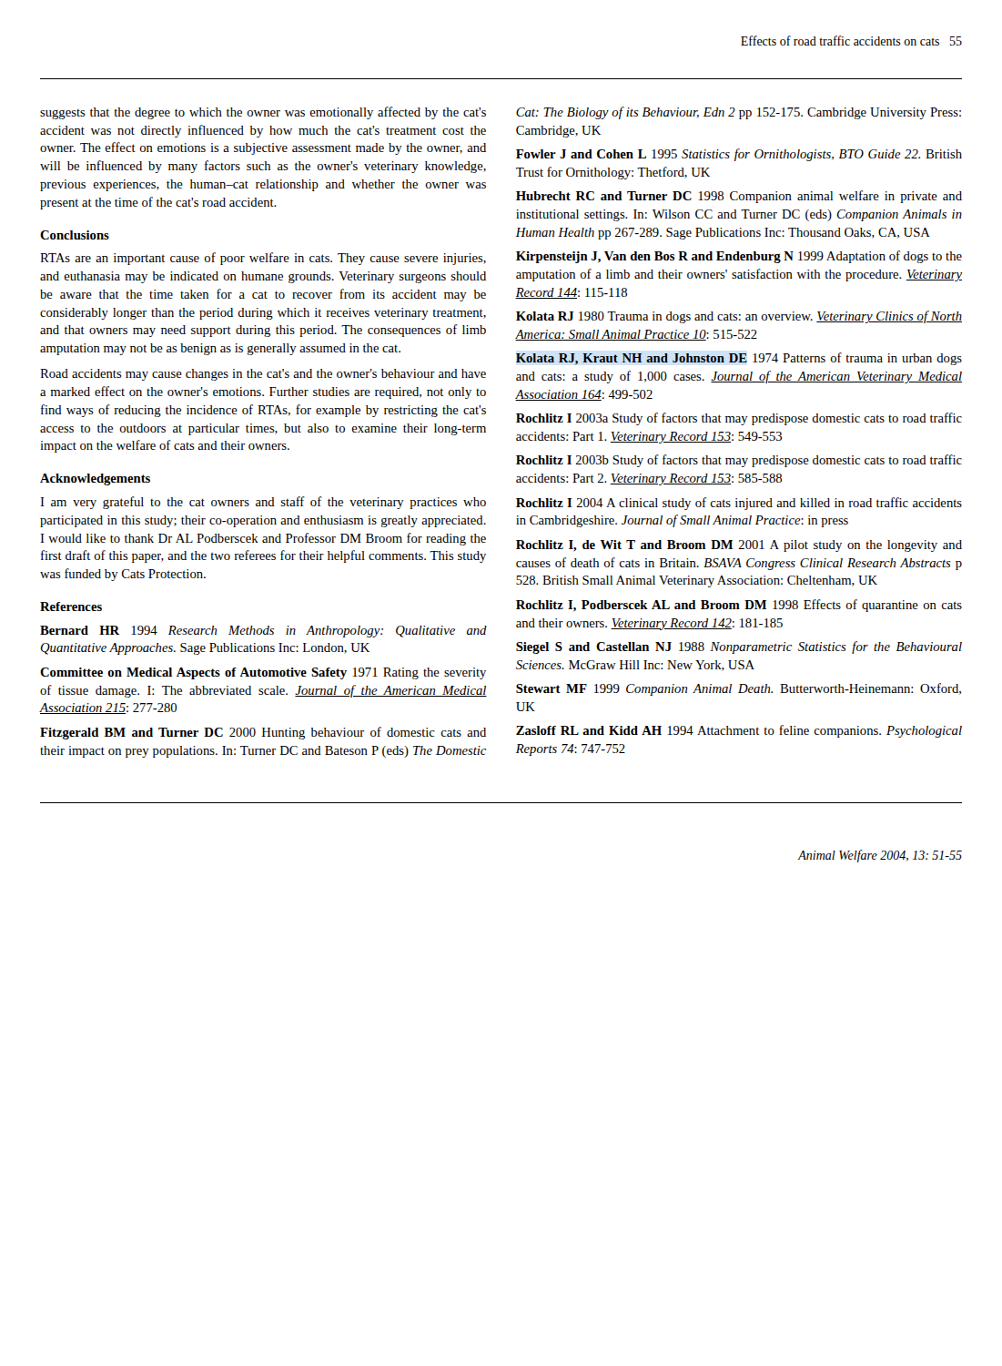Effects of road traffic accidents on cats 55
suggests that the degree to which the owner was emotionally affected by the cat's accident was not directly influenced by how much the cat's treatment cost the owner. The effect on emotions is a subjective assessment made by the owner, and will be influenced by many factors such as the owner's veterinary knowledge, previous experiences, the human–cat relationship and whether the owner was present at the time of the cat's road accident.
Conclusions
RTAs are an important cause of poor welfare in cats. They cause severe injuries, and euthanasia may be indicated on humane grounds. Veterinary surgeons should be aware that the time taken for a cat to recover from its accident may be considerably longer than the period during which it receives veterinary treatment, and that owners may need support during this period. The consequences of limb amputation may not be as benign as is generally assumed in the cat.
Road accidents may cause changes in the cat's and the owner's behaviour and have a marked effect on the owner's emotions. Further studies are required, not only to find ways of reducing the incidence of RTAs, for example by restricting the cat's access to the outdoors at particular times, but also to examine their long-term impact on the welfare of cats and their owners.
Acknowledgements
I am very grateful to the cat owners and staff of the veterinary practices who participated in this study; their co-operation and enthusiasm is greatly appreciated. I would like to thank Dr AL Podberscek and Professor DM Broom for reading the first draft of this paper, and the two referees for their helpful comments. This study was funded by Cats Protection.
References
Bernard HR 1994 Research Methods in Anthropology: Qualitative and Quantitative Approaches. Sage Publications Inc: London, UK
Committee on Medical Aspects of Automotive Safety 1971 Rating the severity of tissue damage. I: The abbreviated scale. Journal of the American Medical Association 215: 277-280
Fitzgerald BM and Turner DC 2000 Hunting behaviour of domestic cats and their impact on prey populations. In: Turner DC and Bateson P (eds) The Domestic Cat: The Biology of its Behaviour, Edn 2 pp 152-175. Cambridge University Press: Cambridge, UK
Fowler J and Cohen L 1995 Statistics for Ornithologists, BTO Guide 22. British Trust for Ornithology: Thetford, UK
Hubrecht RC and Turner DC 1998 Companion animal welfare in private and institutional settings. In: Wilson CC and Turner DC (eds) Companion Animals in Human Health pp 267-289. Sage Publications Inc: Thousand Oaks, CA, USA
Kirpensteijn J, Van den Bos R and Endenburg N 1999 Adaptation of dogs to the amputation of a limb and their owners' satisfaction with the procedure. Veterinary Record 144: 115-118
Kolata RJ 1980 Trauma in dogs and cats: an overview. Veterinary Clinics of North America: Small Animal Practice 10: 515-522
Kolata RJ, Kraut NH and Johnston DE 1974 Patterns of trauma in urban dogs and cats: a study of 1,000 cases. Journal of the American Veterinary Medical Association 164: 499-502
Rochlitz I 2003a Study of factors that may predispose domestic cats to road traffic accidents: Part 1. Veterinary Record 153: 549-553
Rochlitz I 2003b Study of factors that may predispose domestic cats to road traffic accidents: Part 2. Veterinary Record 153: 585-588
Rochlitz I 2004 A clinical study of cats injured and killed in road traffic accidents in Cambridgeshire. Journal of Small Animal Practice: in press
Rochlitz I, de Wit T and Broom DM 2001 A pilot study on the longevity and causes of death of cats in Britain. BSAVA Congress Clinical Research Abstracts p 528. British Small Animal Veterinary Association: Cheltenham, UK
Rochlitz I, Podberscek AL and Broom DM 1998 Effects of quarantine on cats and their owners. Veterinary Record 142: 181-185
Siegel S and Castellan NJ 1988 Nonparametric Statistics for the Behavioural Sciences. McGraw Hill Inc: New York, USA
Stewart MF 1999 Companion Animal Death. Butterworth-Heinemann: Oxford, UK
Zasloff RL and Kidd AH 1994 Attachment to feline companions. Psychological Reports 74: 747-752
Animal Welfare 2004, 13: 51-55